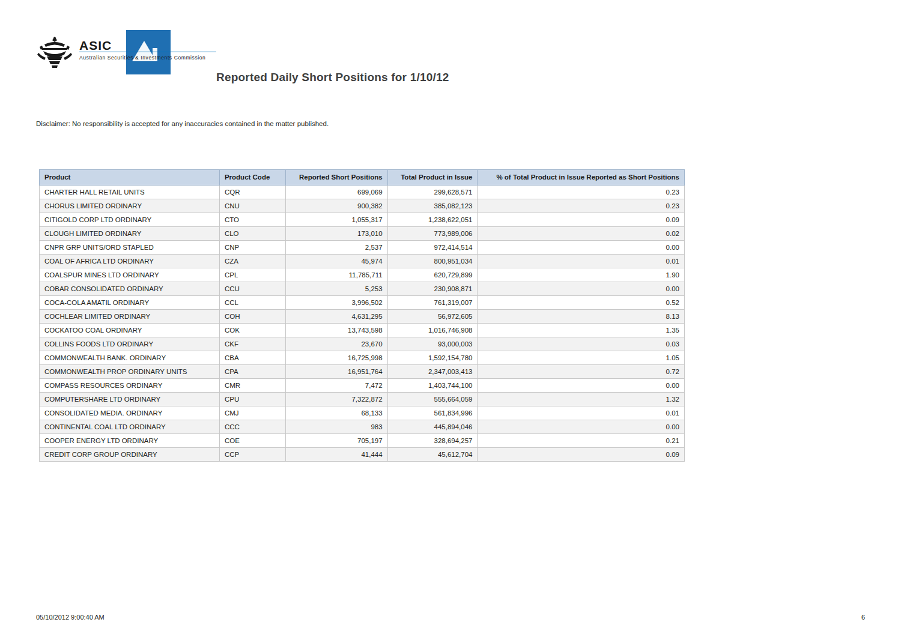ASIC
Australian Securities & Investments Commission
Reported Daily Short Positions for 1/10/12
Disclaimer: No responsibility is accepted for any inaccuracies contained in the matter published.
| Product | Product Code | Reported Short Positions | Total Product in Issue | % of Total Product in Issue Reported as Short Positions |
| --- | --- | --- | --- | --- |
| CHARTER HALL RETAIL UNITS | CQR | 699,069 | 299,628,571 | 0.23 |
| CHORUS LIMITED ORDINARY | CNU | 900,382 | 385,082,123 | 0.23 |
| CITIGOLD CORP LTD ORDINARY | CTO | 1,055,317 | 1,238,622,051 | 0.09 |
| CLOUGH LIMITED ORDINARY | CLO | 173,010 | 773,989,006 | 0.02 |
| CNPR GRP UNITS/ORD STAPLED | CNP | 2,537 | 972,414,514 | 0.00 |
| COAL OF AFRICA LTD ORDINARY | CZA | 45,974 | 800,951,034 | 0.01 |
| COALSPUR MINES LTD ORDINARY | CPL | 11,785,711 | 620,729,899 | 1.90 |
| COBAR CONSOLIDATED ORDINARY | CCU | 5,253 | 230,908,871 | 0.00 |
| COCA-COLA AMATIL ORDINARY | CCL | 3,996,502 | 761,319,007 | 0.52 |
| COCHLEAR LIMITED ORDINARY | COH | 4,631,295 | 56,972,605 | 8.13 |
| COCKATOO COAL ORDINARY | COK | 13,743,598 | 1,016,746,908 | 1.35 |
| COLLINS FOODS LTD ORDINARY | CKF | 23,670 | 93,000,003 | 0.03 |
| COMMONWEALTH BANK. ORDINARY | CBA | 16,725,998 | 1,592,154,780 | 1.05 |
| COMMONWEALTH PROP ORDINARY UNITS | CPA | 16,951,764 | 2,347,003,413 | 0.72 |
| COMPASS RESOURCES ORDINARY | CMR | 7,472 | 1,403,744,100 | 0.00 |
| COMPUTERSHARE LTD ORDINARY | CPU | 7,322,872 | 555,664,059 | 1.32 |
| CONSOLIDATED MEDIA. ORDINARY | CMJ | 68,133 | 561,834,996 | 0.01 |
| CONTINENTAL COAL LTD ORDINARY | CCC | 983 | 445,894,046 | 0.00 |
| COOPER ENERGY LTD ORDINARY | COE | 705,197 | 328,694,257 | 0.21 |
| CREDIT CORP GROUP ORDINARY | CCP | 41,444 | 45,612,704 | 0.09 |
05/10/2012 9:00:40 AM 6